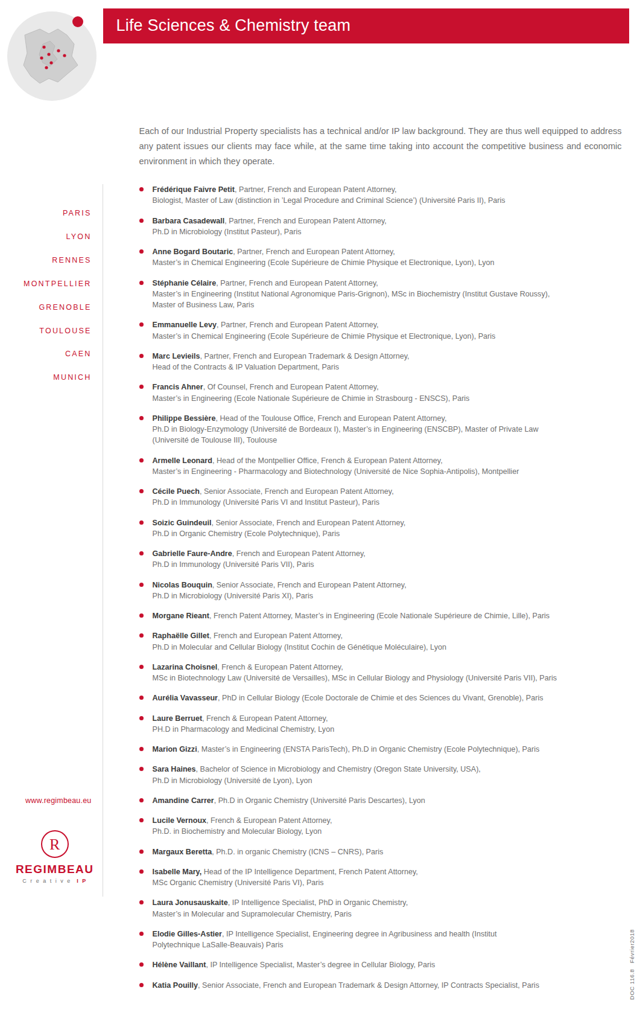Life Sciences & Chemistry team
Each of our Industrial Property specialists has a technical and/or IP law background. They are thus well equipped to address any patent issues our clients may face while, at the same time taking into account the competitive business and economic environment in which they operate.
PARIS
LYON
RENNES
MONTPELLIER
GRENOBLE
TOULOUSE
CAEN
MUNICH
www.regimbeau.eu
R
REGIMBEAU
C r e a t i v e I P
Frédérique Faivre Petit, Partner, French and European Patent Attorney,
Biologist, Master of Law (distinction in ’Legal Procedure and Criminal Science’) (Université Paris II), Paris
Barbara Casadewall, Partner, French and European Patent Attorney,
Ph.D in Microbiology (Institut Pasteur), Paris
Anne Bogard Boutaric, Partner, French and European Patent Attorney,
Master’s in Chemical Engineering (Ecole Supérieure de Chimie Physique et Electronique, Lyon), Lyon
Stéphanie Célaire, Partner, French and European Patent Attorney,
Master’s in Engineering (Institut National Agronomique Paris-Grignon), MSc in Biochemistry (Institut Gustave Roussy),
Master of Business Law, Paris
Emmanuelle Levy, Partner, French and European Patent Attorney,
Master’s in Chemical Engineering (Ecole Supérieure de Chimie Physique et Electronique, Lyon), Paris
Marc Levieils, Partner, French and European Trademark & Design Attorney,
Head of the Contracts & IP Valuation Department, Paris
Francis Ahner, Of Counsel, French and European Patent Attorney,
Master’s in Engineering (Ecole Nationale Supérieure de Chimie in Strasbourg - ENSCS), Paris
Philippe Bessière, Head of the Toulouse Office, French and European Patent Attorney,
Ph.D in Biology-Enzymology (Université de Bordeaux I), Master’s in Engineering (ENSCBP), Master of Private Law
(Université de Toulouse III), Toulouse
Armelle Leonard, Head of the Montpellier Office, French & European Patent Attorney,
Master’s in Engineering - Pharmacology and Biotechnology (Université de Nice Sophia-Antipolis), Montpellier
Cécile Puech, Senior Associate, French and European Patent Attorney,
Ph.D in Immunology (Université Paris VI and Institut Pasteur), Paris
Soizic Guindeuil, Senior Associate, French and European Patent Attorney,
Ph.D in Organic Chemistry (Ecole Polytechnique), Paris
Gabrielle Faure-Andre, French and European Patent Attorney,
Ph.D in Immunology (Université Paris VII), Paris
Nicolas Bouquin, Senior Associate, French and European Patent Attorney,
Ph.D in Microbiology (Université Paris XI), Paris
Morgane Rieant, French Patent Attorney, Master’s in Engineering (Ecole Nationale Supérieure de Chimie, Lille), Paris
Raphaëlle Gillet, French and European Patent Attorney,
Ph.D in Molecular and Cellular Biology (Institut Cochin de Génétique Moléculaire), Lyon
Lazarina Choisnel, French & European Patent Attorney,
MSc in Biotechnology Law (Université de Versailles), MSc in Cellular Biology and Physiology (Université Paris VII), Paris
Aurélia Vavasseur, PhD in Cellular Biology (Ecole Doctorale de Chimie et des Sciences du Vivant, Grenoble), Paris
Laure Berruet, French & European Patent Attorney,
PH.D in Pharmacology and Medicinal Chemistry, Lyon
Marion Gizzi, Master’s in Engineering (ENSTA ParisTech), Ph.D in Organic Chemistry (Ecole Polytechnique), Paris
Sara Haines, Bachelor of Science in Microbiology and Chemistry (Oregon State University, USA),
Ph.D in Microbiology (Université de Lyon), Lyon
Amandine Carrer, Ph.D in Organic Chemistry (Université Paris Descartes), Lyon
Lucile Vernoux, French & European Patent Attorney,
Ph.D. in Biochemistry and Molecular Biology, Lyon
Margaux Beretta, Ph.D. in organic Chemistry (ICNS – CNRS), Paris
Isabelle Mary, Head of the IP Intelligence Department, French Patent Attorney,
MSc Organic Chemistry (Université Paris VI), Paris
Laura Jonusauskaite, IP Intelligence Specialist, PhD in Organic Chemistry,
Master’s in Molecular and Supramolecular Chemistry, Paris
Elodie Gilles-Astier, IP Intelligence Specialist, Engineering degree in Agribusiness and health (Institut
Polytechnique LaSalle-Beauvais) Paris
Hélène Vaillant, IP Intelligence Specialist, Master’s degree in Cellular Biology, Paris
Katia Pouilly, Senior Associate, French and European Trademark & Design Attorney, IP Contracts Specialist, Paris
DOC 116.8 Février2018